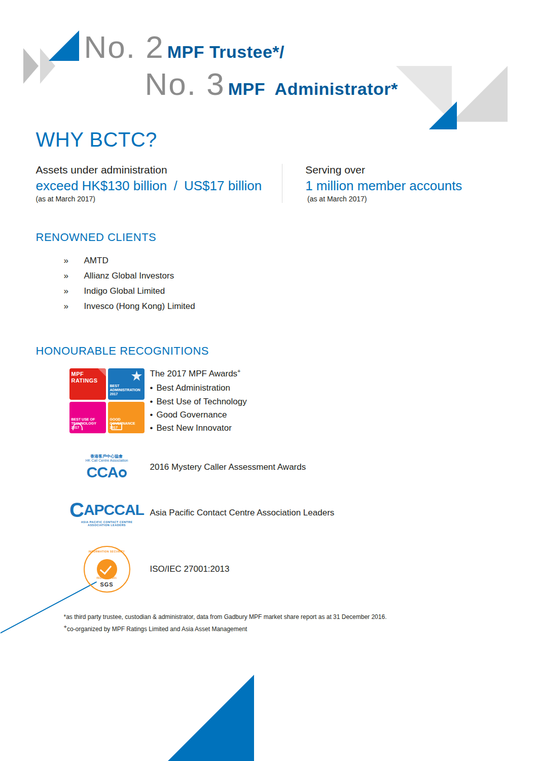No. 2 MPF Trustee*/ No. 3 MPF Administrator*
WHY BCTC?
Assets under administration
exceed HK$130 billion / US$17 billion
(as at March 2017)
Serving over
1 million member accounts
(as at March 2017)
RENOWNED CLIENTS
AMTD
Allianz Global Investors
Indigo Global Limited
Invesco (Hong Kong) Limited
HONOURABLE RECOGNITIONS
MPF
RATINGS
BEST
ADMINISTRATION
2017
BEST USE OF
TECHNOLOGY
2017
GOOD
GOVERNANCE
2017
The 2017 MPF Awards+
Best Administration
Best Use of Technology
Good Governance
Best New Innovator
香港客戶中心協會
HK Call Centre Association
CCA
2016 Mystery Caller Assessment Awards
CAPCCAL
ASIA PACIFIC CONTACT CENTRE
ASSOCIATION LEADERS
Asia Pacific Contact Centre Association Leaders
INFORMATION SECURITY
ISO/IEC 27001
SGS
ISO/IEC 27001:2013
*as third party trustee, custodian & administrator, data from Gadbury MPF market share report as at 31 December 2016.
+co-organized by MPF Ratings Limited and Asia Asset Management